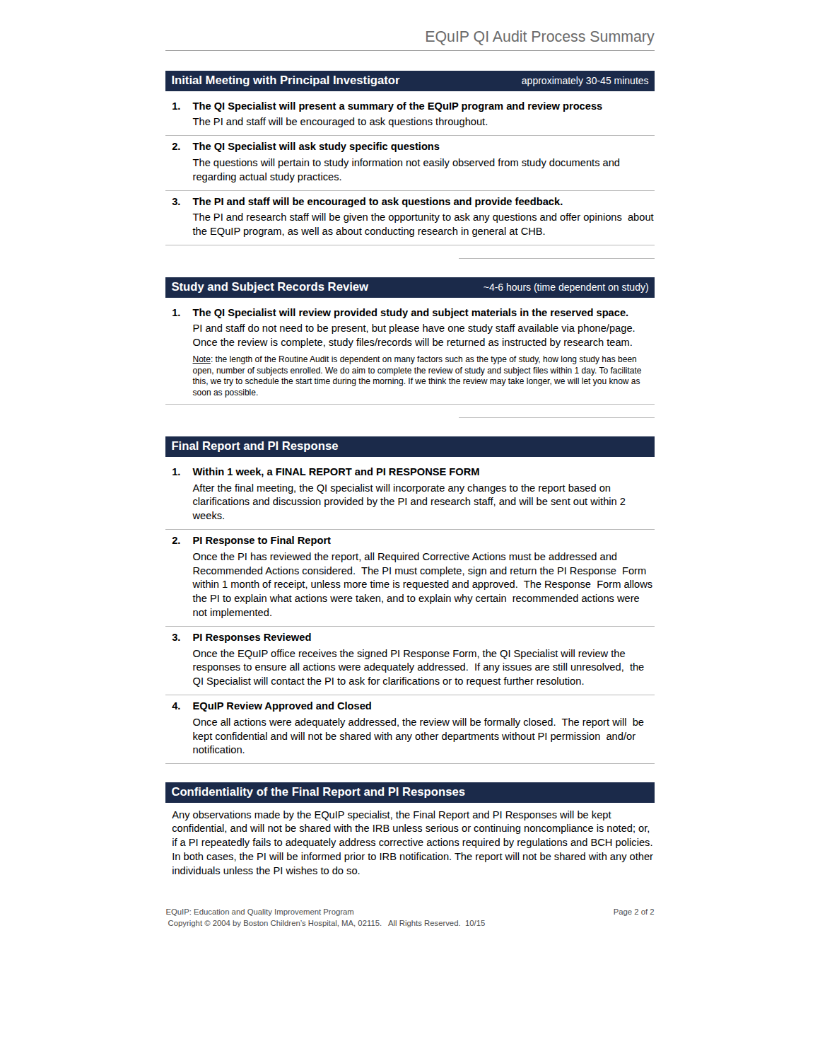EQuIP QI Audit Process Summary
Initial Meeting with Principal Investigator approximately 30-45 minutes
The QI Specialist will present a summary of the EQuIP program and review process
The PI and staff will be encouraged to ask questions throughout.
The QI Specialist will ask study specific questions
The questions will pertain to study information not easily observed from study documents and regarding actual study practices.
The PI and staff will be encouraged to ask questions and provide feedback.
The PI and research staff will be given the opportunity to ask any questions and offer opinions about the EQuIP program, as well as about conducting research in general at CHB.
Study and Subject Records Review ~4-6 hours (time dependent on study)
The QI Specialist will review provided study and subject materials in the reserved space.
PI and staff do not need to be present, but please have one study staff available via phone/page. Once the review is complete, study files/records will be returned as instructed by research team.
Note: the length of the Routine Audit is dependent on many factors such as the type of study, how long study has been open, number of subjects enrolled. We do aim to complete the review of study and subject files within 1 day. To facilitate this, we try to schedule the start time during the morning. If we think the review may take longer, we will let you know as soon as possible.
Final Report and PI Response
Within 1 week, a FINAL REPORT and PI RESPONSE FORM
After the final meeting, the QI specialist will incorporate any changes to the report based on clarifications and discussion provided by the PI and research staff, and will be sent out within 2 weeks.
PI Response to Final Report
Once the PI has reviewed the report, all Required Corrective Actions must be addressed and Recommended Actions considered. The PI must complete, sign and return the PI Response Form within 1 month of receipt, unless more time is requested and approved. The Response Form allows the PI to explain what actions were taken, and to explain why certain recommended actions were not implemented.
PI Responses Reviewed
Once the EQuIP office receives the signed PI Response Form, the QI Specialist will review the responses to ensure all actions were adequately addressed. If any issues are still unresolved, the QI Specialist will contact the PI to ask for clarifications or to request further resolution.
EQuIP Review Approved and Closed
Once all actions were adequately addressed, the review will be formally closed. The report will be kept confidential and will not be shared with any other departments without PI permission and/or notification.
Confidentiality of the Final Report and PI Responses
Any observations made by the EQuIP specialist, the Final Report and PI Responses will be kept confidential, and will not be shared with the IRB unless serious or continuing noncompliance is noted; or, if a PI repeatedly fails to adequately address corrective actions required by regulations and BCH policies. In both cases, the PI will be informed prior to IRB notification. The report will not be shared with any other individuals unless the PI wishes to do so.
EQuIP: Education and Quality Improvement Program
Page 2 of 2
Copyright © 2004 by Boston Children’s Hospital, MA, 02115. All Rights Reserved. 10/15